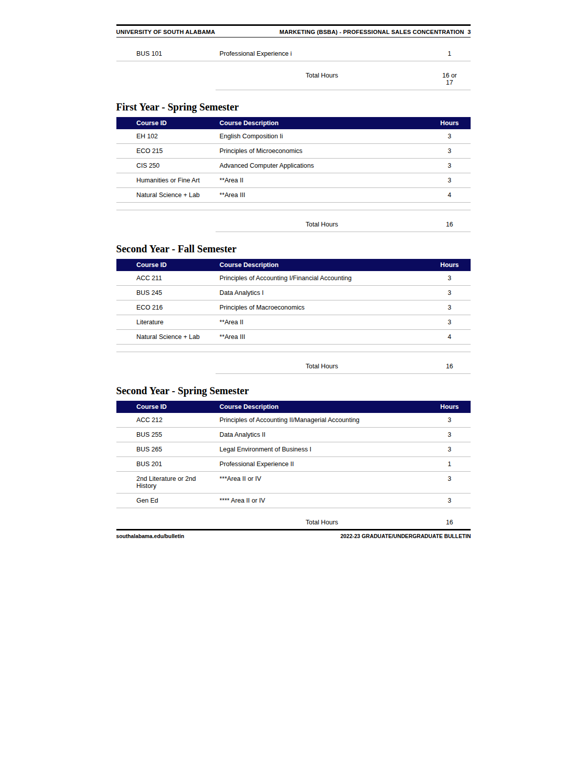UNIVERSITY OF SOUTH ALABAMA
MARKETING (BSBA) - PROFESSIONAL SALES CONCENTRATION 3
| BUS 101 | Professional Experience i | 1 |
| | Total Hours | 16 or 17 |
First Year - Spring Semester
| Course ID | Course Description | Hours |
| --- | --- | --- |
| EH 102 | English Composition Ii | 3 |
| ECO 215 | Principles of Microeconomics | 3 |
| CIS 250 | Advanced Computer Applications | 3 |
| Humanities or Fine Art | **Area II | 3 |
| Natural Science + Lab | **Area III | 4 |
| | Total Hours | 16 |
Second Year - Fall Semester
| Course ID | Course Description | Hours |
| --- | --- | --- |
| ACC 211 | Principles of Accounting I/Financial Accounting | 3 |
| BUS 245 | Data Analytics I | 3 |
| ECO 216 | Principles of Macroeconomics | 3 |
| Literature | **Area II | 3 |
| Natural Science + Lab | **Area III | 4 |
| | Total Hours | 16 |
Second Year - Spring Semester
| Course ID | Course Description | Hours |
| --- | --- | --- |
| ACC 212 | Principles of Accounting II/Managerial Accounting | 3 |
| BUS 255 | Data Analytics II | 3 |
| BUS 265 | Legal Environment of Business I | 3 |
| BUS 201 | Professional Experience II | 1 |
| 2nd Literature or 2nd History | ***Area II or IV | 3 |
| Gen Ed | **** Area II or IV | 3 |
| | Total Hours | 16 |
southalabama.edu/bulletin
2022-23 GRADUATE/UNDERGRADUATE BULLETIN